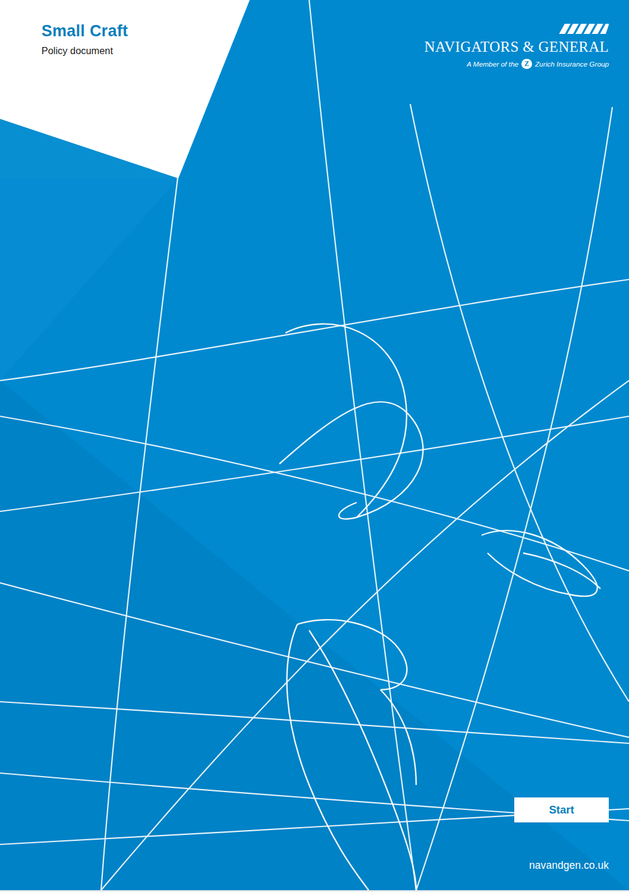Small Craft
Policy document
NAVIGATORS & GENERAL
A Member of the Z Zurich Insurance Group
Start navandgen.co.uk
Start of policy document.